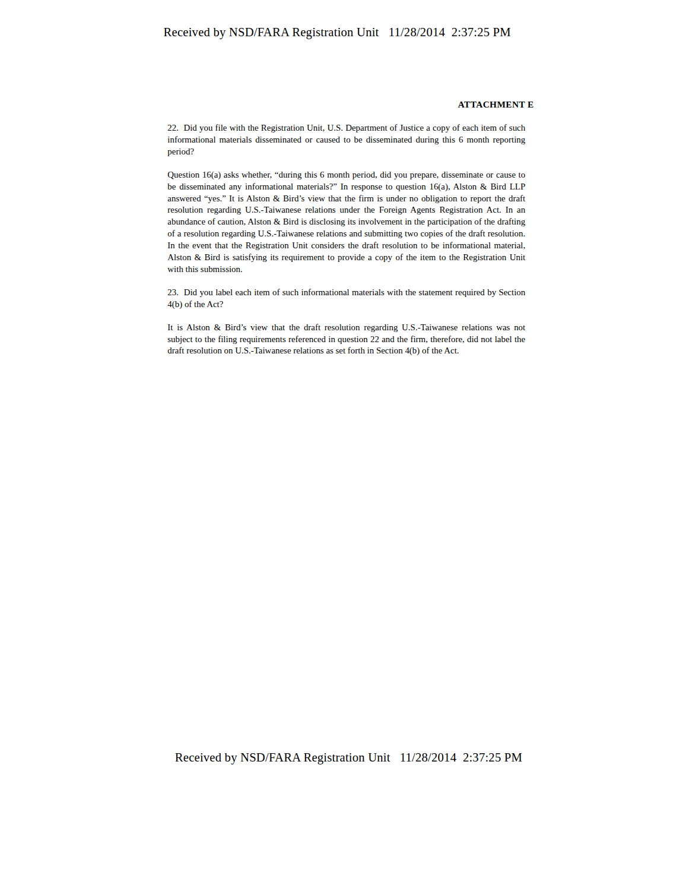Received by NSD/FARA Registration Unit 11/28/2014 2:37:25 PM
ATTACHMENT E
22. Did you file with the Registration Unit, U.S. Department of Justice a copy of each item of such informational materials disseminated or caused to be disseminated during this 6 month reporting period?
Question 16(a) asks whether, “during this 6 month period, did you prepare, disseminate or cause to be disseminated any informational materials?” In response to question 16(a), Alston & Bird LLP answered “yes.” It is Alston & Bird’s view that the firm is under no obligation to report the draft resolution regarding U.S.-Taiwanese relations under the Foreign Agents Registration Act. In an abundance of caution, Alston & Bird is disclosing its involvement in the participation of the drafting of a resolution regarding U.S.-Taiwanese relations and submitting two copies of the draft resolution. In the event that the Registration Unit considers the draft resolution to be informational material, Alston & Bird is satisfying its requirement to provide a copy of the item to the Registration Unit with this submission.
23. Did you label each item of such informational materials with the statement required by Section 4(b) of the Act?
It is Alston & Bird’s view that the draft resolution regarding U.S.-Taiwanese relations was not subject to the filing requirements referenced in question 22 and the firm, therefore, did not label the draft resolution on U.S.-Taiwanese relations as set forth in Section 4(b) of the Act.
Received by NSD/FARA Registration Unit 11/28/2014 2:37:25 PM